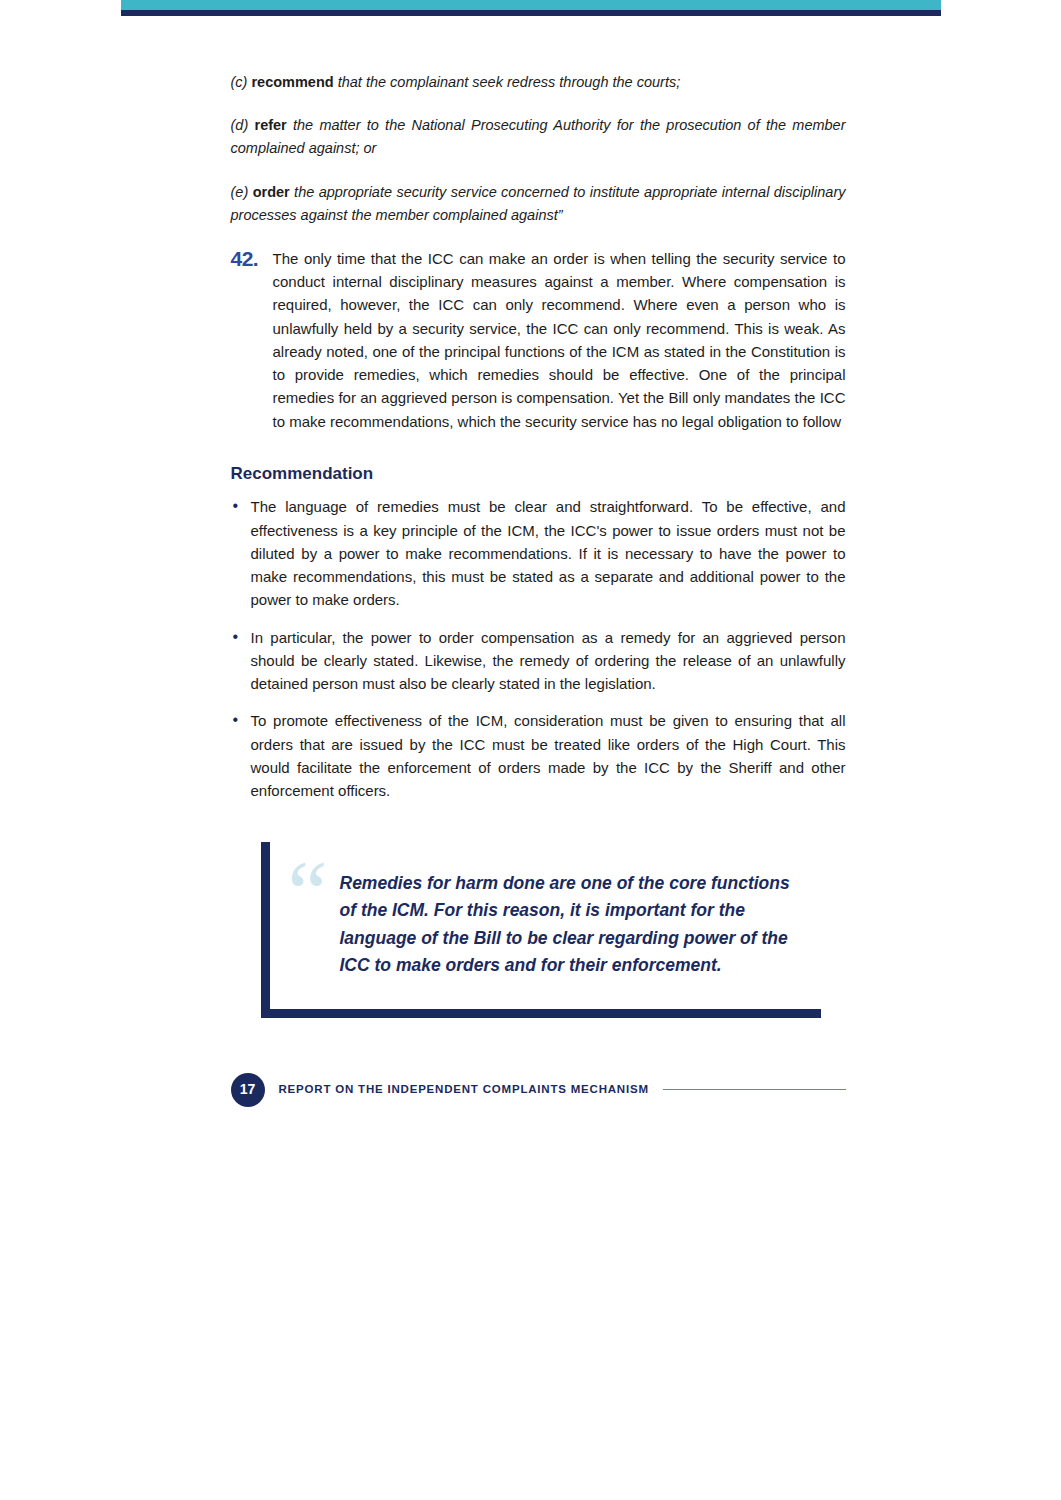(c) recommend that the complainant seek redress through the courts;
(d) refer the matter to the National Prosecuting Authority for the prosecution of the member complained against; or
(e) order the appropriate security service concerned to institute appropriate internal disciplinary processes against the member complained against”
42.
The only time that the ICC can make an order is when telling the security service to conduct internal disciplinary measures against a member. Where compensation is required, however, the ICC can only recommend. Where even a person who is unlawfully held by a security service, the ICC can only recommend. This is weak. As already noted, one of the principal functions of the ICM as stated in the Constitution is to provide remedies, which remedies should be effective. One of the principal remedies for an aggrieved person is compensation. Yet the Bill only mandates the ICC to make recommendations, which the security service has no legal obligation to follow
Recommendation
The language of remedies must be clear and straightforward. To be effective, and effectiveness is a key principle of the ICM, the ICC's power to issue orders must not be diluted by a power to make recommendations. If it is necessary to have the power to make recommendations, this must be stated as a separate and additional power to the power to make orders.
In particular, the power to order compensation as a remedy for an aggrieved person should be clearly stated. Likewise, the remedy of ordering the release of an unlawfully detained person must also be clearly stated in the legislation.
To promote effectiveness of the ICM, consideration must be given to ensuring that all orders that are issued by the ICC must be treated like orders of the High Court. This would facilitate the enforcement of orders made by the ICC by the Sheriff and other enforcement officers.
Remedies for harm done are one of the core functions of the ICM. For this reason, it is important for the language of the Bill to be clear regarding power of the ICC to make orders and for their enforcement.
17
Report on the Independent Complaints Mechanism